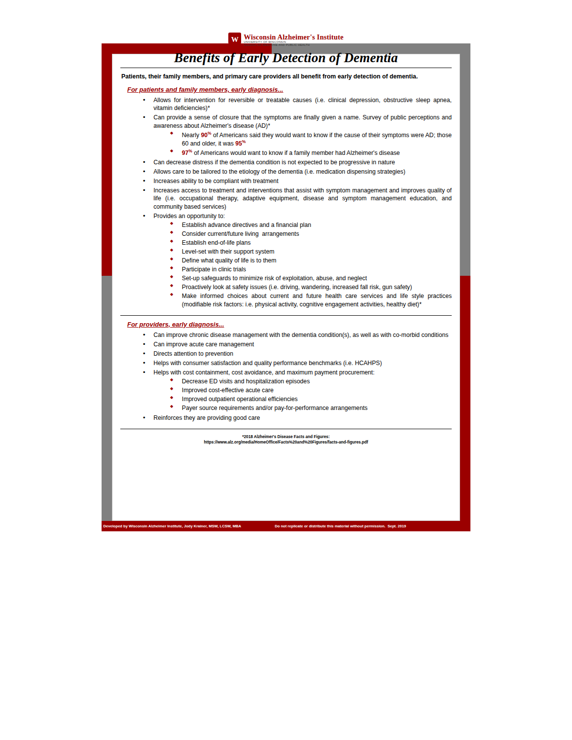Wisconsin Alzheimer's Institute
University of Wisconsin
School of Medicine and Public Health
Benefits of Early Detection of Dementia
Patients, their family members, and primary care providers all benefit from early detection of dementia.
For patients and family members, early diagnosis...
Allows for intervention for reversible or treatable causes (i.e. clinical depression, obstructive sleep apnea, vitamin deficiencies)*
Can provide a sense of closure that the symptoms are finally given a name. Survey of public perceptions and awareness about Alzheimer's disease (AD)*
Nearly 90% of Americans said they would want to know if the cause of their symptoms were AD; those 60 and older, it was 95%
97% of Americans would want to know if a family member had Alzheimer's disease
Can decrease distress if the dementia condition is not expected to be progressive in nature
Allows care to be tailored to the etiology of the dementia (i.e. medication dispensing strategies)
Increases ability to be compliant with treatment
Increases access to treatment and interventions that assist with symptom management and improves quality of life (i.e. occupational therapy, adaptive equipment, disease and symptom management education, and community based services)
Provides an opportunity to:
Establish advance directives and a financial plan
Consider current/future living arrangements
Establish end-of-life plans
Level-set with their support system
Define what quality of life is to them
Participate in clinic trials
Set-up safeguards to minimize risk of exploitation, abuse, and neglect
Proactively look at safety issues (i.e. driving, wandering, increased fall risk, gun safety)
Make informed choices about current and future health care services and life style practices (modifiable risk factors: i.e. physical activity, cognitive engagement activities, healthy diet)*
For providers, early diagnosis...
Can improve chronic disease management with the dementia condition(s), as well as with co-morbid conditions
Can improve acute care management
Directs attention to prevention
Helps with consumer satisfaction and quality performance benchmarks (i.e. HCAHPS)
Helps with cost containment, cost avoidance, and maximum payment procurement:
Decrease ED visits and hospitalization episodes
Improved cost-effective acute care
Improved outpatient operational efficiencies
Payer source requirements and/or pay-for-performance arrangements
Reinforces they are providing good care
*2018 Alzheimer's Disease Facts and Figures:
https://www.alz.org/media/HomeOffice/Facts%20and%20Figures/facts-and-figures.pdf
Developed by Wisconsin Alzheimer Institute, Jody Krainer, MSW, LCSW, MBA
Do not replicate or distribute this material without permission. Sept. 2019